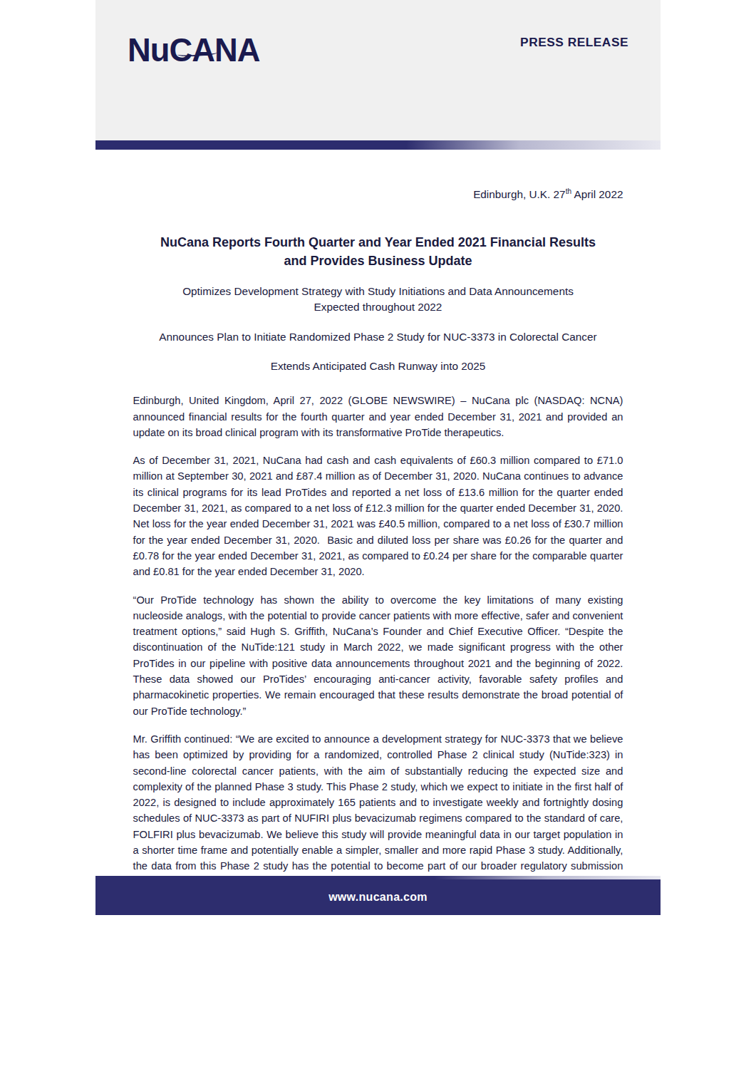NuCANA
PRESS RELEASE
Edinburgh, U.K. 27th April 2022
NuCana Reports Fourth Quarter and Year Ended 2021 Financial Results
and Provides Business Update
Optimizes Development Strategy with Study Initiations and Data Announcements
Expected throughout 2022
Announces Plan to Initiate Randomized Phase 2 Study for NUC-3373 in Colorectal Cancer
Extends Anticipated Cash Runway into 2025
Edinburgh, United Kingdom, April 27, 2022 (GLOBE NEWSWIRE) – NuCana plc (NASDAQ: NCNA) announced financial results for the fourth quarter and year ended December 31, 2021 and provided an update on its broad clinical program with its transformative ProTide therapeutics.
As of December 31, 2021, NuCana had cash and cash equivalents of £60.3 million compared to £71.0 million at September 30, 2021 and £87.4 million as of December 31, 2020. NuCana continues to advance its clinical programs for its lead ProTides and reported a net loss of £13.6 million for the quarter ended December 31, 2021, as compared to a net loss of £12.3 million for the quarter ended December 31, 2020. Net loss for the year ended December 31, 2021 was £40.5 million, compared to a net loss of £30.7 million for the year ended December 31, 2020. Basic and diluted loss per share was £0.26 for the quarter and £0.78 for the year ended December 31, 2021, as compared to £0.24 per share for the comparable quarter and £0.81 for the year ended December 31, 2020.
“Our ProTide technology has shown the ability to overcome the key limitations of many existing nucleoside analogs, with the potential to provide cancer patients with more effective, safer and convenient treatment options,” said Hugh S. Griffith, NuCana’s Founder and Chief Executive Officer. “Despite the discontinuation of the NuTide:121 study in March 2022, we made significant progress with the other ProTides in our pipeline with positive data announcements throughout 2021 and the beginning of 2022. These data showed our ProTides’ encouraging anti-cancer activity, favorable safety profiles and pharmacokinetic properties. We remain encouraged that these results demonstrate the broad potential of our ProTide technology.”
Mr. Griffith continued: “We are excited to announce a development strategy for NUC-3373 that we believe has been optimized by providing for a randomized, controlled Phase 2 clinical study (NuTide:323) in second-line colorectal cancer patients, with the aim of substantially reducing the expected size and complexity of the planned Phase 3 study. This Phase 2 study, which we expect to initiate in the first half of 2022, is designed to include approximately 165 patients and to investigate weekly and fortnightly dosing schedules of NUC-3373 as part of NUFIRI plus bevacizumab regimens compared to the standard of care, FOLFIRI plus bevacizumab. We believe this study will provide meaningful data in our target population in a shorter time frame and potentially enable a simpler, smaller and more rapid Phase 3 study. Additionally, the data from this Phase 2 study has the potential to become part of our broader regulatory submission package.”
Cont'd
www.nucana.com